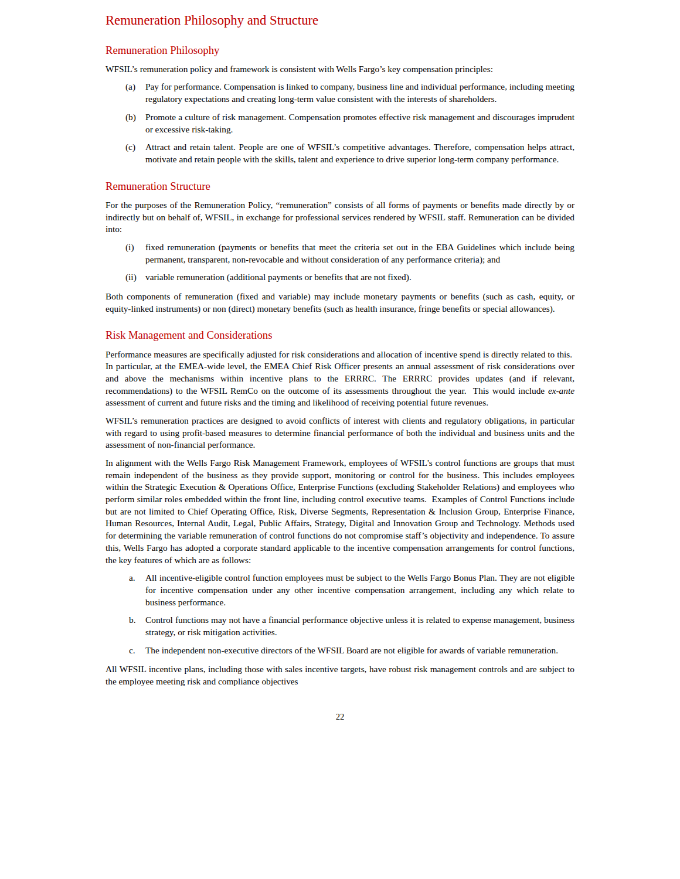Remuneration Philosophy and Structure
Remuneration Philosophy
WFSIL’s remuneration policy and framework is consistent with Wells Fargo’s key compensation principles:
Pay for performance. Compensation is linked to company, business line and individual performance, including meeting regulatory expectations and creating long-term value consistent with the interests of shareholders.
Promote a culture of risk management. Compensation promotes effective risk management and discourages imprudent or excessive risk-taking.
Attract and retain talent. People are one of WFSIL’s competitive advantages. Therefore, compensation helps attract, motivate and retain people with the skills, talent and experience to drive superior long-term company performance.
Remuneration Structure
For the purposes of the Remuneration Policy, “remuneration” consists of all forms of payments or benefits made directly by or indirectly but on behalf of, WFSIL, in exchange for professional services rendered by WFSIL staff. Remuneration can be divided into:
fixed remuneration (payments or benefits that meet the criteria set out in the EBA Guidelines which include being permanent, transparent, non-revocable and without consideration of any performance criteria); and
variable remuneration (additional payments or benefits that are not fixed).
Both components of remuneration (fixed and variable) may include monetary payments or benefits (such as cash, equity, or equity-linked instruments) or non (direct) monetary benefits (such as health insurance, fringe benefits or special allowances).
Risk Management and Considerations
Performance measures are specifically adjusted for risk considerations and allocation of incentive spend is directly related to this. In particular, at the EMEA-wide level, the EMEA Chief Risk Officer presents an annual assessment of risk considerations over and above the mechanisms within incentive plans to the ERRRC. The ERRRC provides updates (and if relevant, recommendations) to the WFSIL RemCo on the outcome of its assessments throughout the year. This would include ex-ante assessment of current and future risks and the timing and likelihood of receiving potential future revenues.
WFSIL’s remuneration practices are designed to avoid conflicts of interest with clients and regulatory obligations, in particular with regard to using profit-based measures to determine financial performance of both the individual and business units and the assessment of non-financial performance.
In alignment with the Wells Fargo Risk Management Framework, employees of WFSIL's control functions are groups that must remain independent of the business as they provide support, monitoring or control for the business. This includes employees within the Strategic Execution & Operations Office, Enterprise Functions (excluding Stakeholder Relations) and employees who perform similar roles embedded within the front line, including control executive teams. Examples of Control Functions include but are not limited to Chief Operating Office, Risk, Diverse Segments, Representation & Inclusion Group, Enterprise Finance, Human Resources, Internal Audit, Legal, Public Affairs, Strategy, Digital and Innovation Group and Technology. Methods used for determining the variable remuneration of control functions do not compromise staff’s objectivity and independence. To assure this, Wells Fargo has adopted a corporate standard applicable to the incentive compensation arrangements for control functions, the key features of which are as follows:
All incentive-eligible control function employees must be subject to the Wells Fargo Bonus Plan. They are not eligible for incentive compensation under any other incentive compensation arrangement, including any which relate to business performance.
Control functions may not have a financial performance objective unless it is related to expense management, business strategy, or risk mitigation activities.
The independent non-executive directors of the WFSIL Board are not eligible for awards of variable remuneration.
All WFSIL incentive plans, including those with sales incentive targets, have robust risk management controls and are subject to the employee meeting risk and compliance objectives
22